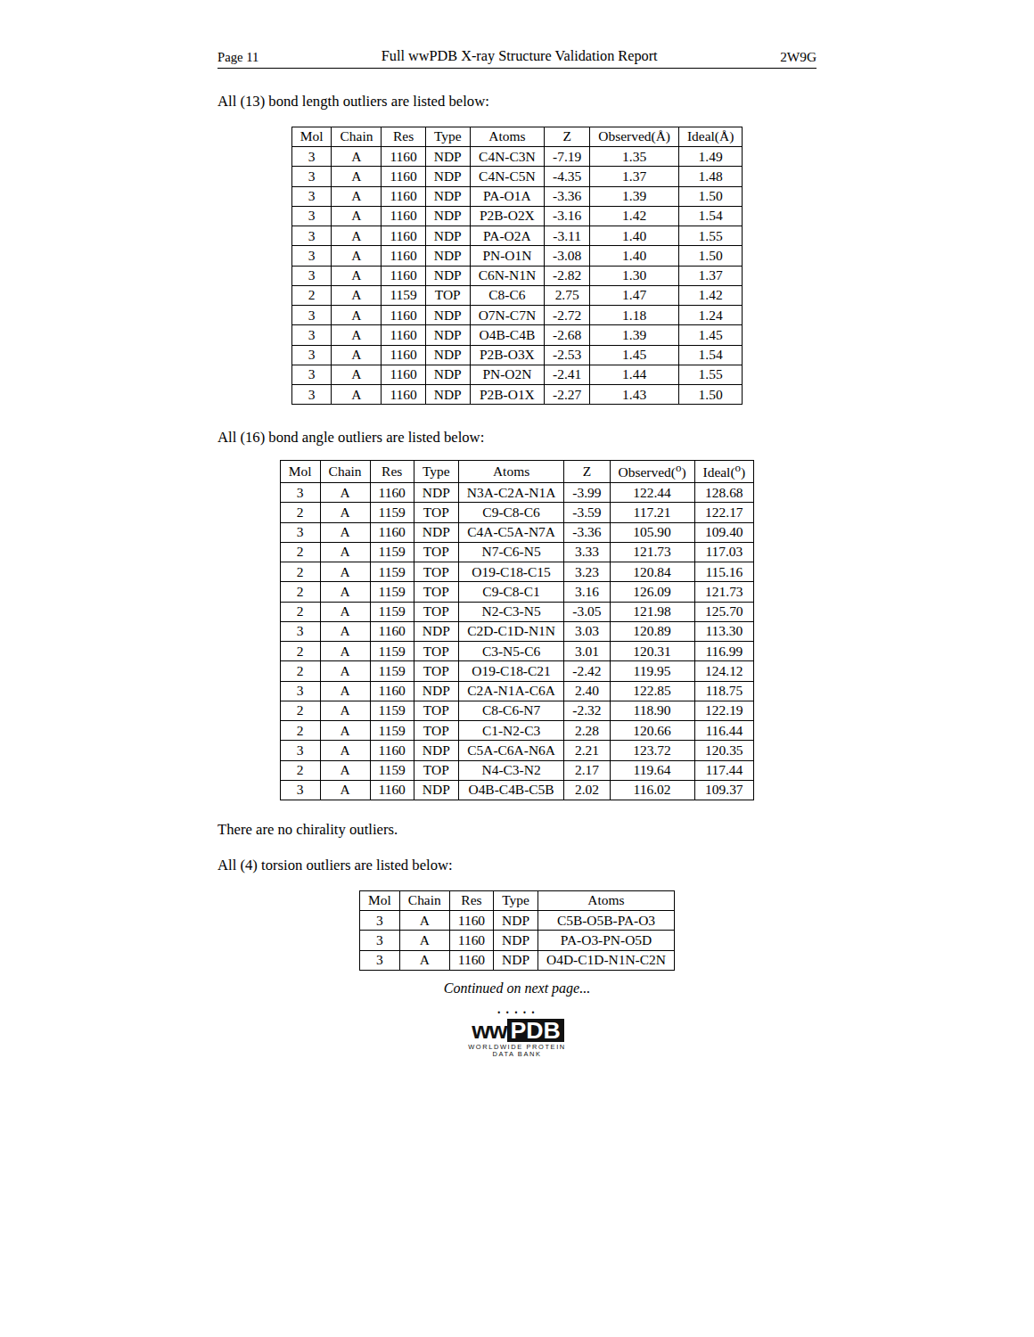Page 11
Full wwPDB X-ray Structure Validation Report
2W9G
All (13) bond length outliers are listed below:
| Mol | Chain | Res | Type | Atoms | Z | Observed(Å) | Ideal(Å) |
| --- | --- | --- | --- | --- | --- | --- | --- |
| 3 | A | 1160 | NDP | C4N-C3N | -7.19 | 1.35 | 1.49 |
| 3 | A | 1160 | NDP | C4N-C5N | -4.35 | 1.37 | 1.48 |
| 3 | A | 1160 | NDP | PA-O1A | -3.36 | 1.39 | 1.50 |
| 3 | A | 1160 | NDP | P2B-O2X | -3.16 | 1.42 | 1.54 |
| 3 | A | 1160 | NDP | PA-O2A | -3.11 | 1.40 | 1.55 |
| 3 | A | 1160 | NDP | PN-O1N | -3.08 | 1.40 | 1.50 |
| 3 | A | 1160 | NDP | C6N-N1N | -2.82 | 1.30 | 1.37 |
| 2 | A | 1159 | TOP | C8-C6 | 2.75 | 1.47 | 1.42 |
| 3 | A | 1160 | NDP | O7N-C7N | -2.72 | 1.18 | 1.24 |
| 3 | A | 1160 | NDP | O4B-C4B | -2.68 | 1.39 | 1.45 |
| 3 | A | 1160 | NDP | P2B-O3X | -2.53 | 1.45 | 1.54 |
| 3 | A | 1160 | NDP | PN-O2N | -2.41 | 1.44 | 1.55 |
| 3 | A | 1160 | NDP | P2B-O1X | -2.27 | 1.43 | 1.50 |
All (16) bond angle outliers are listed below:
| Mol | Chain | Res | Type | Atoms | Z | Observed( o ) | Ideal( o ) |
| --- | --- | --- | --- | --- | --- | --- | --- |
| 3 | A | 1160 | NDP | N3A-C2A-N1A | -3.99 | 122.44 | 128.68 |
| 2 | A | 1159 | TOP | C9-C8-C6 | -3.59 | 117.21 | 122.17 |
| 3 | A | 1160 | NDP | C4A-C5A-N7A | -3.36 | 105.90 | 109.40 |
| 2 | A | 1159 | TOP | N7-C6-N5 | 3.33 | 121.73 | 117.03 |
| 2 | A | 1159 | TOP | O19-C18-C15 | 3.23 | 120.84 | 115.16 |
| 2 | A | 1159 | TOP | C9-C8-C1 | 3.16 | 126.09 | 121.73 |
| 2 | A | 1159 | TOP | N2-C3-N5 | -3.05 | 121.98 | 125.70 |
| 3 | A | 1160 | NDP | C2D-C1D-N1N | 3.03 | 120.89 | 113.30 |
| 2 | A | 1159 | TOP | C3-N5-C6 | 3.01 | 120.31 | 116.99 |
| 2 | A | 1159 | TOP | O19-C18-C21 | -2.42 | 119.95 | 124.12 |
| 3 | A | 1160 | NDP | C2A-N1A-C6A | 2.40 | 122.85 | 118.75 |
| 2 | A | 1159 | TOP | C8-C6-N7 | -2.32 | 118.90 | 122.19 |
| 2 | A | 1159 | TOP | C1-N2-C3 | 2.28 | 120.66 | 116.44 |
| 3 | A | 1160 | NDP | C5A-C6A-N6A | 2.21 | 123.72 | 120.35 |
| 2 | A | 1159 | TOP | N4-C3-N2 | 2.17 | 119.64 | 117.44 |
| 3 | A | 1160 | NDP | O4B-C4B-C5B | 2.02 | 116.02 | 109.37 |
There are no chirality outliers.
All (4) torsion outliers are listed below:
| Mol | Chain | Res | Type | Atoms |
| --- | --- | --- | --- | --- |
| 3 | A | 1160 | NDP | C5B-O5B-PA-O3 |
| 3 | A | 1160 | NDP | PA-O3-PN-O5D |
| 3 | A | 1160 | NDP | O4D-C1D-N1N-C2N |
Continued on next page...
• • • • •
ww PDB
WORLDWIDE PROTEIN DATA BANK